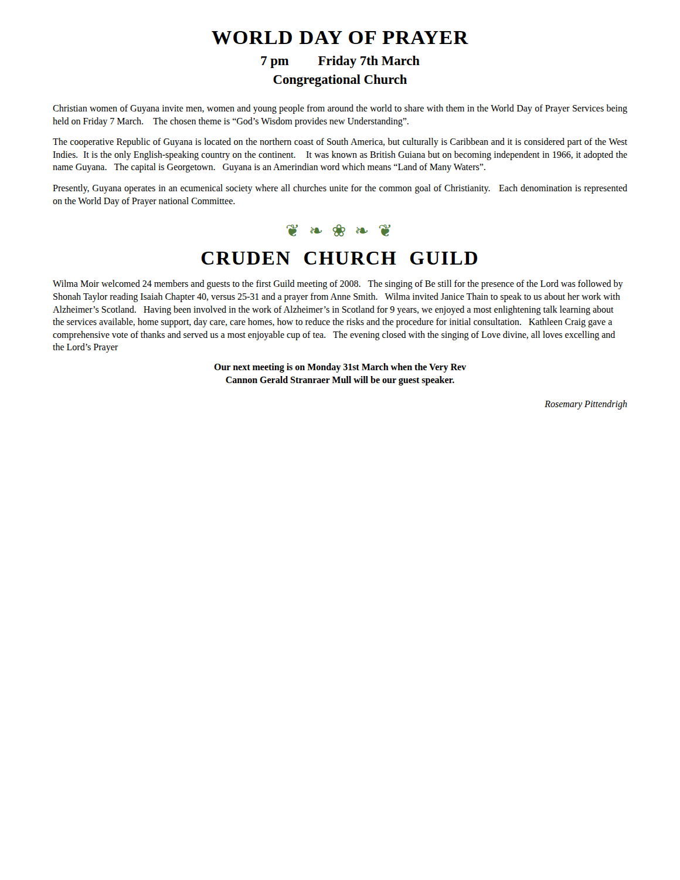WORLD DAY OF PRAYER
7 pm Friday 7th March
Congregational Church
Christian women of Guyana invite men, women and young people from around the world to share with them in the World Day of Prayer Services being held on Friday 7 March. The chosen theme is “God’s Wisdom provides new Understanding”.
The cooperative Republic of Guyana is located on the northern coast of South America, but culturally is Caribbean and it is considered part of the West Indies. It is the only English-speaking country on the continent. It was known as British Guiana but on becoming independent in 1966, it adopted the name Guyana. The capital is Georgetown. Guyana is an Amerindian word which means “Land of Many Waters”.
Presently, Guyana operates in an ecumenical society where all churches unite for the common goal of Christianity. Each denomination is represented on the World Day of Prayer national Committee.
❦ ❧ ❀ ❧ ❦
CRUDEN CHURCH GUILD
Wilma Moir welcomed 24 members and guests to the first Guild meeting of 2008. The singing of Be still for the presence of the Lord was followed by Shonah Taylor reading Isaiah Chapter 40, versus 25-31 and a prayer from Anne Smith. Wilma invited Janice Thain to speak to us about her work with Alzheimer’s Scotland. Having been involved in the work of Alzheimer’s in Scotland for 9 years, we enjoyed a most enlightening talk learning about the services available, home support, day care, care homes, how to reduce the risks and the procedure for initial consultation. Kathleen Craig gave a comprehensive vote of thanks and served us a most enjoyable cup of tea. The evening closed with the singing of Love divine, all loves excelling and the Lord’s Prayer
Our next meeting is on Monday 31st March when the Very Rev
Cannon Gerald Stranraer Mull will be our guest speaker.
Rosemary Pittendrigh